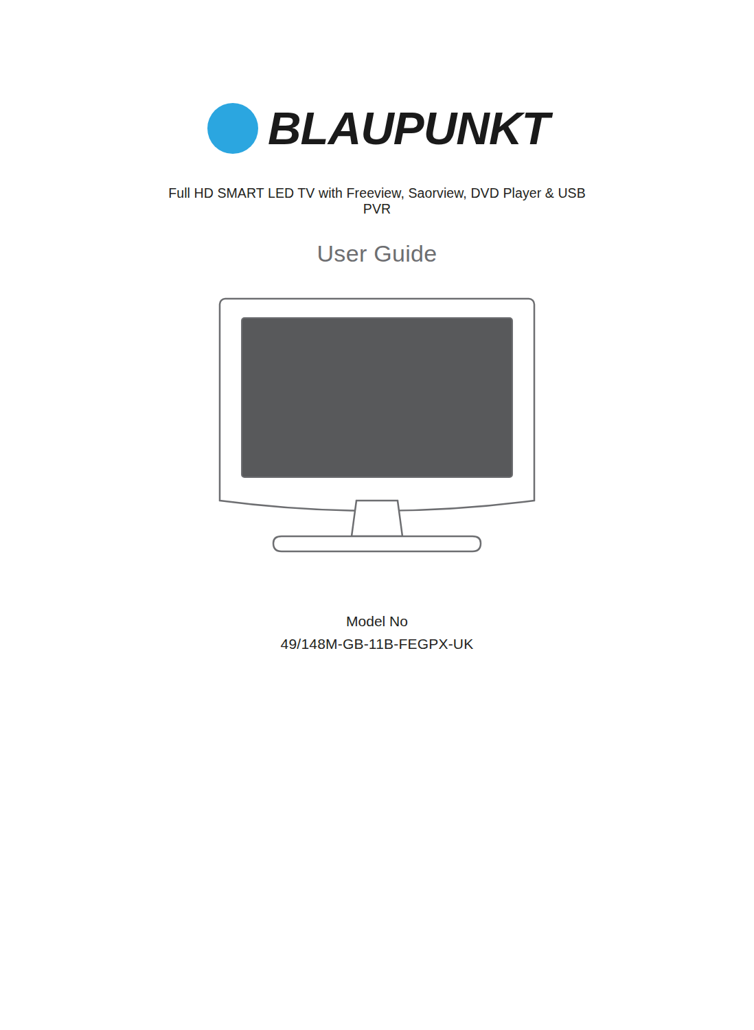BLAUPUNKT
Full HD SMART LED TV with Freeview, Saorview, DVD Player & USB PVR
User Guide
Model No 49/148M-GB-11B-FEGPX-UK